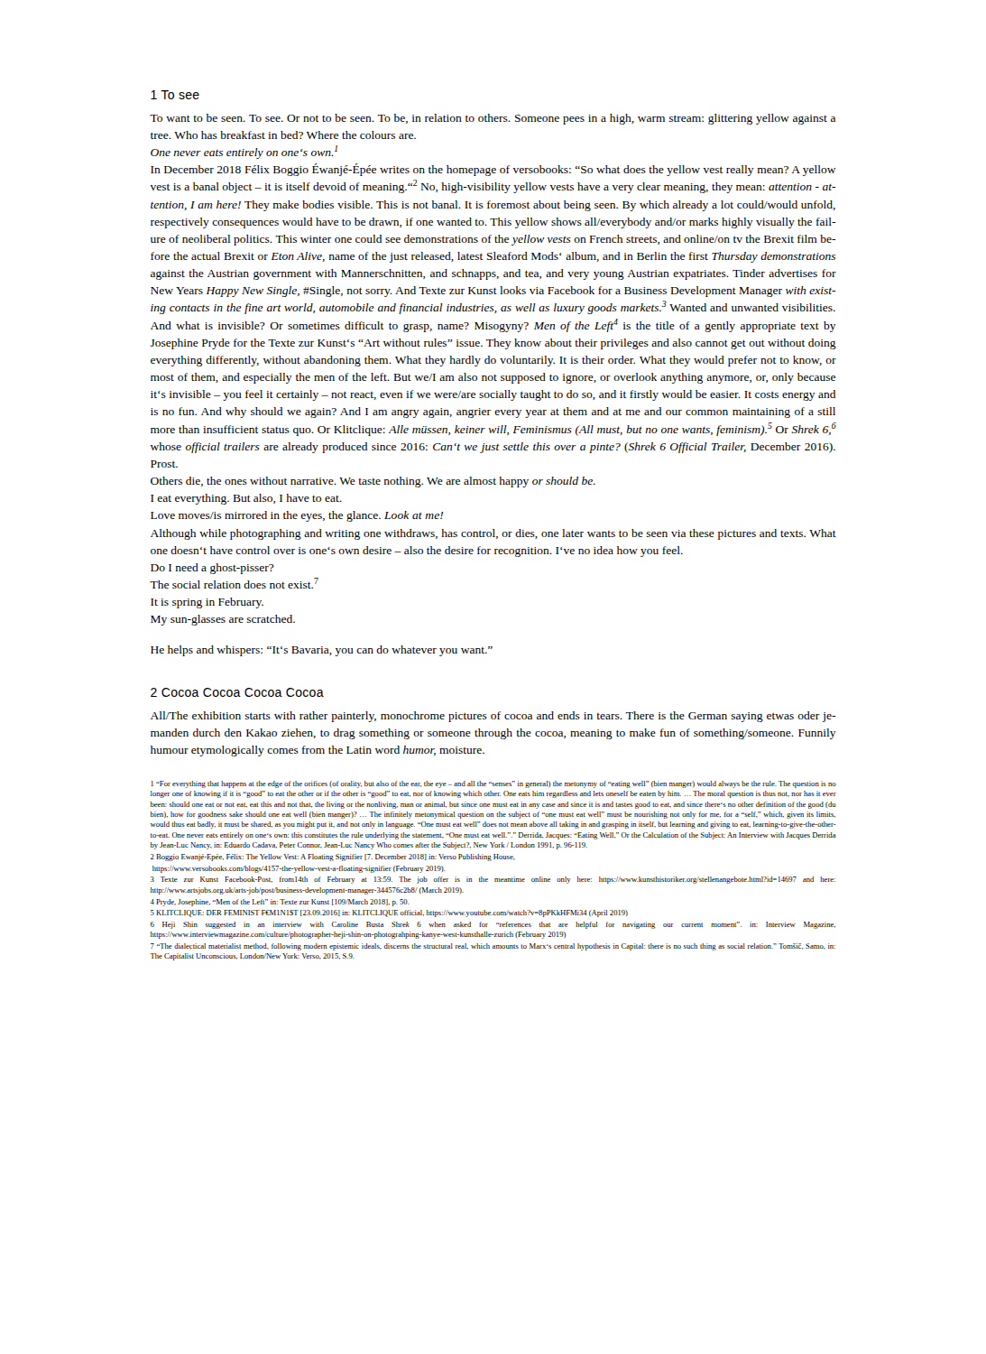1 To see
To want to be seen. To see. Or not to be seen. To be, in relation to others. Someone pees in a high, warm stream: glittering yellow against a tree. Who has breakfast in bed? Where the colours are.
One never eats entirely on one‘s own.1
In December 2018 Félix Boggio Éwanjé-Épée writes on the homepage of versobooks: “So what does the yellow vest really mean? A yellow vest is a banal object – it is itself devoid of meaning.“2 No, high-visibility yellow vests have a very clear meaning, they mean: attention - attention, I am here! They make bodies visible. This is not banal. It is foremost about being seen. By which already a lot could/would unfold, respectively consequences would have to be drawn, if one wanted to. This yellow shows all/everybody and/or marks highly visually the failure of neoliberal politics. This winter one could see demonstrations of the yellow vests on French streets, and online/on tv the Brexit film before the actual Brexit or Eton Alive, name of the just released, latest Sleaford Mods‘ album, and in Berlin the first Thursday demonstrations against the Austrian government with Mannerschnitten, and schnapps, and tea, and very young Austrian expatriates. Tinder advertises for New Years Happy New Single, #Single, not sorry. And Texte zur Kunst looks via Facebook for a Business Development Manager with existing contacts in the fine art world, automobile and financial industries, as well as luxury goods markets.3 Wanted and unwanted visibilities. And what is invisible? Or sometimes difficult to grasp, name? Misogyny? Men of the Left4 is the title of a gently appropriate text by Josephine Pryde for the Texte zur Kunst‘s “Art without rules” issue. They know about their privileges and also cannot get out without doing everything differently, without abandoning them. What they hardly do voluntarily. It is their order. What they would prefer not to know, or most of them, and especially the men of the left. But we/I am also not supposed to ignore, or overlook anything anymore, or, only because it‘s invisible – you feel it certainly – not react, even if we were/are socially taught to do so, and it firstly would be easier. It costs energy and is no fun. And why should we again? And I am angry again, angrier every year at them and at me and our common maintaining of a still more than insufficient status quo. Or Klitclique: Alle müssen, keiner will, Feminismus (All must, but no one wants, feminism).5 Or Shrek 6,6 whose official trailers are already produced since 2016: Can‘t we just settle this over a pinte? (Shrek 6 Official Trailer, December 2016). Prost.
Others die, the ones without narrative. We taste nothing. We are almost happy or should be.
I eat everything. But also, I have to eat.
Love moves/is mirrored in the eyes, the glance. Look at me!
Although while photographing and writing one withdraws, has control, or dies, one later wants to be seen via these pictures and texts. What one doesn‘t have control over is one‘s own desire – also the desire for recognition. I‘ve no idea how you feel.
Do I need a ghost-pisser?
The social relation does not exist.7
It is spring in February.
My sun-glasses are scratched.
He helps and whispers: “It‘s Bavaria, you can do whatever you want.”
2 Cocoa Cocoa Cocoa Cocoa
All/The exhibition starts with rather painterly, monochrome pictures of cocoa and ends in tears. There is the German saying etwas oder jemanden durch den Kakao ziehen, to drag something or someone through the cocoa, meaning to make fun of something/someone. Funnily humour etymologically comes from the Latin word humor, moisture.
1 “For everything that happens at the edge of the orifices (of orality, but also of the ear, the eye – and all the “senses” in general) the metonymy of “eating well” (bien manger) would always be the rule. The question is no longer one of knowing if it is “good” to eat the other or if the other is “good” to eat, nor of knowing which other. One eats him regardless and lets oneself be eaten by him. … The moral question is thus not, nor has it ever been: should one eat or not eat, eat this and not that, the living or the nonliving, man or animal, but since one must eat in any case and since it is and tastes good to eat, and since there‘s no other definition of the good (du bien), how for goodness sake should one eat well (bien manger)? … The infinitely metonymical question on the subject of “one must eat well” must be nourishing not only for me, for a “self,” which, given its limits, would thus eat badly, it must be shared, as you might put it, and not only in language. “One must eat well” does not mean above all taking in and grasping in itself, but learning and giving to eat, learning-to-give-the-other-to-eat. One never eats entirely on one‘s own: this constitutes the rule underlying the statement, “One must eat well.”.” Derrida, Jacques: “Eating Well,” Or the Calculation of the Subject: An Interview with Jacques Derrida by Jean-Luc Nancy, in: Eduardo Cadava, Peter Connor, Jean-Luc Nancy Who comes after the Subject?, New York / London 1991, p. 96-119.
2 Boggio Ewanjé-Epée, Félix: The Yellow Vest: A Floating Signifier [7. December 2018] in: Verso Publishing House,
https://www.versobooks.com/blogs/4157-the-yellow-vest-a-floating-signifier (February 2019).
3 Texte zur Kunst Facebook-Post, from14th of February at 13:59. The job offer is in the meantime online only here: https://www.kunsthistoriker.org/stellenangebote.html?id=14697 and here: http://www.artsjobs.org.uk/arts-job/post/business-development-manager-344576c2b8/ (March 2019).
4 Pryde, Josephine, “Men of the Left” in: Texte zur Kunst [109/March 2018], p. 50.
5 KLITCLIQUE: DER FEMINIST F€M1N1$T [23.09.2016] in: KLITCLIQUE official, https://www.youtube.com/watch?v=8pPKkHFMi34 (April 2019)
6 Heji Shin suggested in an interview with Caroline Busta Shrek 6 when asked for “references that are helpful for navigating our current moment”. in: Interview Magazine, https://www.interviewmagazine.com/culture/photographer-heji-shin-on-photograhping-kanye-west-kunsthalle-zurich (February 2019)
7 “The dialectical materialist method, following modern epistemic ideals, discerns the structural real, which amounts to Marx‘s central hypothesis in Capital: there is no such thing as social relation.” Tomšič, Samo, in: The Capitalist Unconscious, London/New York: Verso, 2015, S.9.